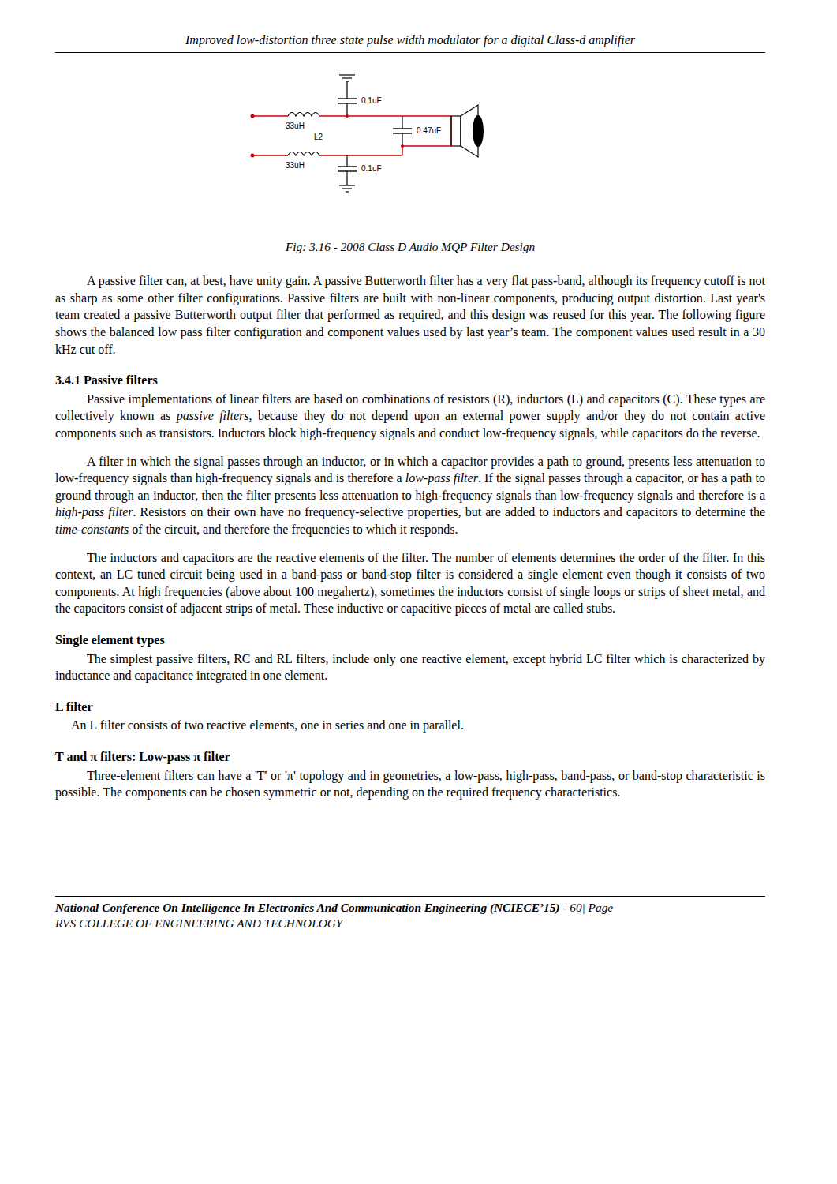Improved low-distortion three state pulse width modulator for a digital Class-d amplifier
0.1uF 33uH 0.47uF L2 33uH 0.1uF
Fig: 3.16 - 2008 Class D Audio MQP Filter Design
A passive filter can, at best, have unity gain. A passive Butterworth filter has a very flat pass-band, although its frequency cutoff is not as sharp as some other filter configurations. Passive filters are built with non-linear components, producing output distortion. Last year's team created a passive Butterworth output filter that performed as required, and this design was reused for this year. The following figure shows the balanced low pass filter configuration and component values used by last year’s team. The component values used result in a 30 kHz cut off.
3.4.1 Passive filters
Passive implementations of linear filters are based on combinations of resistors (R), inductors (L) and capacitors (C). These types are collectively known as passive filters, because they do not depend upon an external power supply and/or they do not contain active components such as transistors. Inductors block high-frequency signals and conduct low-frequency signals, while capacitors do the reverse.
A filter in which the signal passes through an inductor, or in which a capacitor provides a path to ground, presents less attenuation to low-frequency signals than high-frequency signals and is therefore a low-pass filter. If the signal passes through a capacitor, or has a path to ground through an inductor, then the filter presents less attenuation to high-frequency signals than low-frequency signals and therefore is a high-pass filter. Resistors on their own have no frequency-selective properties, but are added to inductors and capacitors to determine the time-constants of the circuit, and therefore the frequencies to which it responds.
The inductors and capacitors are the reactive elements of the filter. The number of elements determines the order of the filter. In this context, an LC tuned circuit being used in a band-pass or band-stop filter is considered a single element even though it consists of two components. At high frequencies (above about 100 megahertz), sometimes the inductors consist of single loops or strips of sheet metal, and the capacitors consist of adjacent strips of metal. These inductive or capacitive pieces of metal are called stubs.
Single element types
The simplest passive filters, RC and RL filters, include only one reactive element, except hybrid LC filter which is characterized by inductance and capacitance integrated in one element.
L filter
An L filter consists of two reactive elements, one in series and one in parallel.
T and π filters: Low-pass π filter
Three-element filters can have a 'T' or 'π' topology and in geometries, a low-pass, high-pass, band-pass, or band-stop characteristic is possible. The components can be chosen symmetric or not, depending on the required frequency characteristics.
National Conference On Intelligence In Electronics And Communication Engineering (NCIECE’15) - 60| Page
RVS COLLEGE OF ENGINEERING AND TECHNOLOGY